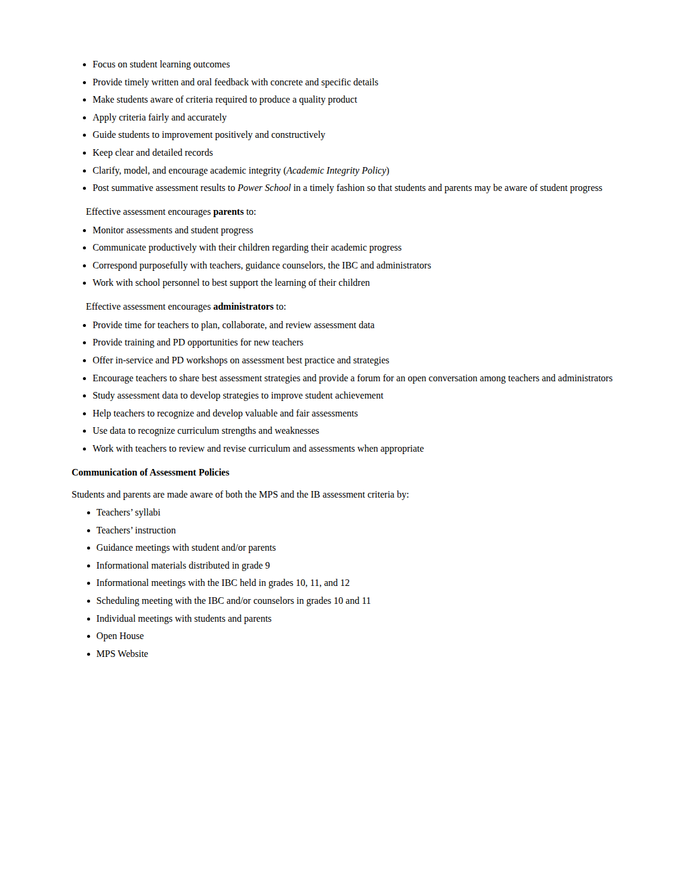Focus on student learning outcomes
Provide timely written and oral feedback with concrete and specific details
Make students aware of criteria required to produce a quality product
Apply criteria fairly and accurately
Guide students to improvement positively and constructively
Keep clear and detailed records
Clarify, model, and encourage academic integrity (Academic Integrity Policy)
Post summative assessment results to Power School in a timely fashion so that students and parents may be aware of student progress
Effective assessment encourages parents to:
Monitor assessments and student progress
Communicate productively with their children regarding their academic progress
Correspond purposefully with teachers, guidance counselors, the IBC and administrators
Work with school personnel to best support the learning of their children
Effective assessment encourages administrators to:
Provide time for teachers to plan, collaborate, and review assessment data
Provide training and PD opportunities for new teachers
Offer in-service and PD workshops on assessment best practice and strategies
Encourage teachers to share best assessment strategies and provide a forum for an open conversation among teachers and administrators
Study assessment data to develop strategies to improve student achievement
Help teachers to recognize and develop valuable and fair assessments
Use data to recognize curriculum strengths and weaknesses
Work with teachers to review and revise curriculum and assessments when appropriate
Communication of Assessment Policies
Students and parents are made aware of both the MPS and the IB assessment criteria by:
Teachers’ syllabi
Teachers’ instruction
Guidance meetings with student and/or parents
Informational materials distributed in grade 9
Informational meetings with the IBC held in grades 10, 11, and 12
Scheduling meeting with the IBC and/or counselors in grades 10 and 11
Individual meetings with students and parents
Open House
MPS Website